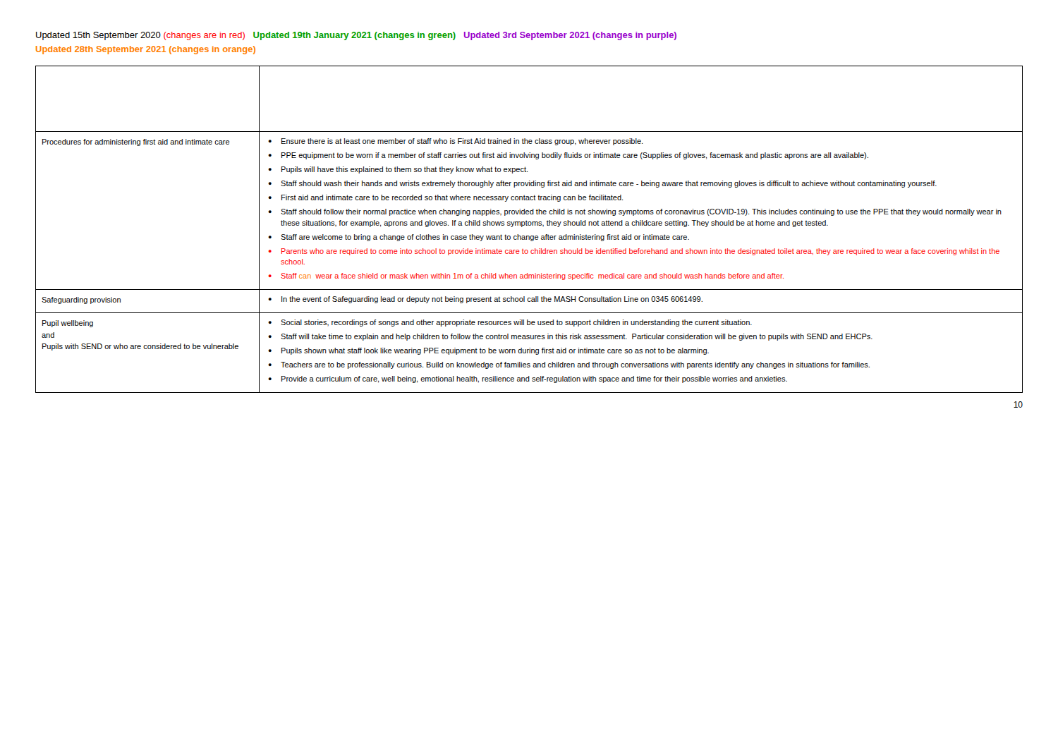Updated 15th September 2020 (changes are in red) Updated 19th January 2021 (changes in green) Updated 3rd September 2021 (changes in purple)
Updated 28th September 2021 (changes in orange)
| Procedures for administering first aid and intimate care | Ensure there is at least one member of staff who is First Aid trained in the class group, wherever possible. PPE equipment to be worn if a member of staff carries out first aid involving bodily fluids or intimate care (Supplies of gloves, facemask and plastic aprons are all available). Pupils will have this explained to them so that they know what to expect. Staff should wash their hands and wrists extremely thoroughly after providing first aid and intimate care - being aware that removing gloves is difficult to achieve without contaminating yourself. First aid and intimate care to be recorded so that where necessary contact tracing can be facilitated. Staff should follow their normal practice when changing nappies, provided the child is not showing symptoms of coronavirus (COVID-19). This includes continuing to use the PPE that they would normally wear in these situations, for example, aprons and gloves. If a child shows symptoms, they should not attend a childcare setting. They should be at home and get tested. Staff are welcome to bring a change of clothes in case they want to change after administering first aid or intimate care. Parents who are required to come into school to provide intimate care to children should be identified beforehand and shown into the designated toilet area, they are required to wear a face covering whilst in the school. Staff can wear a face shield or mask when within 1m of a child when administering specific medical care and should wash hands before and after. |
| Safeguarding provision | In the event of Safeguarding lead or deputy not being present at school call the MASH Consultation Line on 0345 6061499. |
| Pupil wellbeing and Pupils with SEND or who are considered to be vulnerable | Social stories, recordings of songs and other appropriate resources will be used to support children in understanding the current situation. Staff will take time to explain and help children to follow the control measures in this risk assessment. Particular consideration will be given to pupils with SEND and EHCPs. Pupils shown what staff look like wearing PPE equipment to be worn during first aid or intimate care so as not to be alarming. Teachers are to be professionally curious. Build on knowledge of families and children and through conversations with parents identify any changes in situations for families. Provide a curriculum of care, well being, emotional health, resilience and self-regulation with space and time for their possible worries and anxieties. |
10